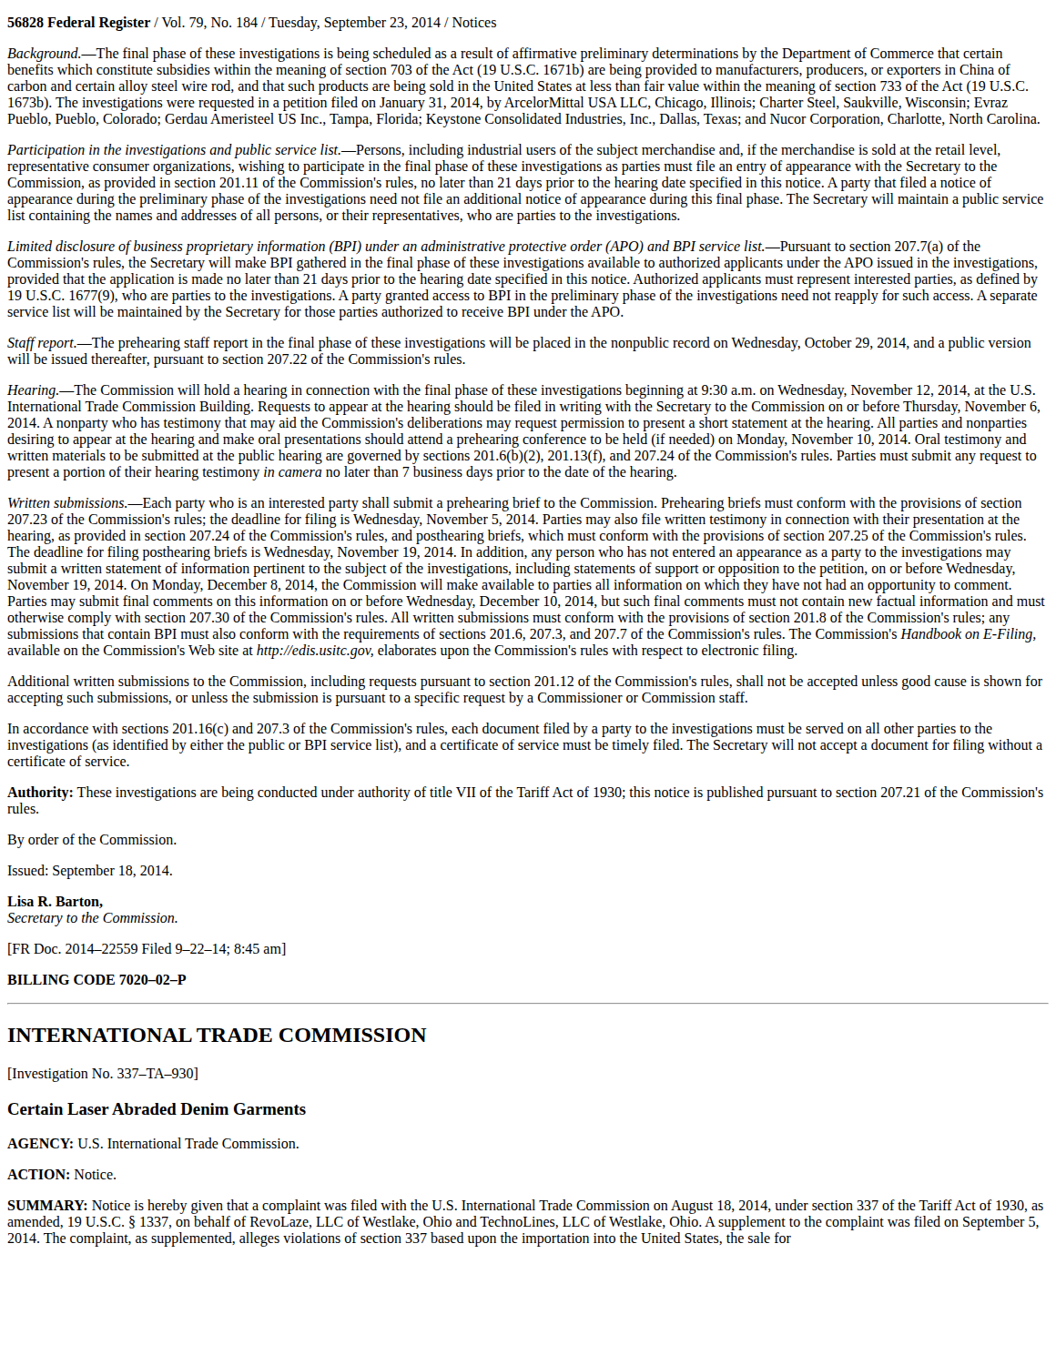56828 Federal Register / Vol. 79, No. 184 / Tuesday, September 23, 2014 / Notices
Background.—The final phase of these investigations is being scheduled as a result of affirmative preliminary determinations by the Department of Commerce that certain benefits which constitute subsidies within the meaning of section 703 of the Act (19 U.S.C. 1671b) are being provided to manufacturers, producers, or exporters in China of carbon and certain alloy steel wire rod, and that such products are being sold in the United States at less than fair value within the meaning of section 733 of the Act (19 U.S.C. 1673b). The investigations were requested in a petition filed on January 31, 2014, by ArcelorMittal USA LLC, Chicago, Illinois; Charter Steel, Saukville, Wisconsin; Evraz Pueblo, Pueblo, Colorado; Gerdau Ameristeel US Inc., Tampa, Florida; Keystone Consolidated Industries, Inc., Dallas, Texas; and Nucor Corporation, Charlotte, North Carolina.
Participation in the investigations and public service list.—Persons, including industrial users of the subject merchandise and, if the merchandise is sold at the retail level, representative consumer organizations, wishing to participate in the final phase of these investigations as parties must file an entry of appearance with the Secretary to the Commission, as provided in section 201.11 of the Commission's rules, no later than 21 days prior to the hearing date specified in this notice. A party that filed a notice of appearance during the preliminary phase of the investigations need not file an additional notice of appearance during this final phase. The Secretary will maintain a public service list containing the names and addresses of all persons, or their representatives, who are parties to the investigations.
Limited disclosure of business proprietary information (BPI) under an administrative protective order (APO) and BPI service list.—Pursuant to section 207.7(a) of the Commission's rules, the Secretary will make BPI gathered in the final phase of these investigations available to authorized applicants under the APO issued in the investigations, provided that the application is made no later than 21 days prior to the hearing date specified in this notice. Authorized applicants must represent interested parties, as defined by 19 U.S.C. 1677(9), who are parties to the investigations. A party granted access to BPI in the preliminary phase of the investigations need not reapply for such access. A separate service list will be maintained by the Secretary for those parties authorized to receive BPI under the APO.
Staff report.—The prehearing staff report in the final phase of these investigations will be placed in the nonpublic record on Wednesday, October 29, 2014, and a public version will be issued thereafter, pursuant to section 207.22 of the Commission's rules.
Hearing.—The Commission will hold a hearing in connection with the final phase of these investigations beginning at 9:30 a.m. on Wednesday, November 12, 2014, at the U.S. International Trade Commission Building. Requests to appear at the hearing should be filed in writing with the Secretary to the Commission on or before Thursday, November 6, 2014. A nonparty who has testimony that may aid the Commission's deliberations may request permission to present a short statement at the hearing. All parties and nonparties desiring to appear at the hearing and make oral presentations should attend a prehearing conference to be held (if needed) on Monday, November 10, 2014. Oral testimony and written materials to be submitted at the public hearing are governed by sections 201.6(b)(2), 201.13(f), and 207.24 of the Commission's rules. Parties must submit any request to present a portion of their hearing testimony in camera no later than 7 business days prior to the date of the hearing.
Written submissions.—Each party who is an interested party shall submit a prehearing brief to the Commission. Prehearing briefs must conform with the provisions of section 207.23 of the Commission's rules; the deadline for filing is Wednesday, November 5, 2014. Parties may also file written testimony in connection with their presentation at the hearing, as provided in section 207.24 of the Commission's rules, and posthearing briefs, which must conform with the provisions of section 207.25 of the Commission's rules. The deadline for filing posthearing briefs is Wednesday, November 19, 2014. In addition, any person who has not entered an appearance as a party to the investigations may submit a written statement of information pertinent to the subject of the investigations, including statements of support or opposition to the petition, on or before Wednesday, November 19, 2014. On Monday, December 8, 2014, the Commission will make available to parties all information on which they have not had an opportunity to comment. Parties may submit final comments on this information on or before Wednesday, December 10, 2014, but such final comments must not contain new factual information and must otherwise comply with section 207.30 of the Commission's rules. All written submissions must conform with the provisions of section 201.8 of the Commission's rules; any submissions that contain BPI must also conform with the requirements of sections 201.6, 207.3, and 207.7 of the Commission's rules. The Commission's Handbook on E-Filing, available on the Commission's Web site at http://edis.usitc.gov, elaborates upon the Commission's rules with respect to electronic filing.
Additional written submissions to the Commission, including requests pursuant to section 201.12 of the Commission's rules, shall not be accepted unless good cause is shown for accepting such submissions, or unless the submission is pursuant to a specific request by a Commissioner or Commission staff.
In accordance with sections 201.16(c) and 207.3 of the Commission's rules, each document filed by a party to the investigations must be served on all other parties to the investigations (as identified by either the public or BPI service list), and a certificate of service must be timely filed. The Secretary will not accept a document for filing without a certificate of service.
Authority: These investigations are being conducted under authority of title VII of the Tariff Act of 1930; this notice is published pursuant to section 207.21 of the Commission's rules.
By order of the Commission.
Issued: September 18, 2014.
Lisa R. Barton,
Secretary to the Commission.
[FR Doc. 2014–22559 Filed 9–22–14; 8:45 am]
BILLING CODE 7020–02–P
INTERNATIONAL TRADE COMMISSION
[Investigation No. 337–TA–930]
Certain Laser Abraded Denim Garments
AGENCY: U.S. International Trade Commission.
ACTION: Notice.
SUMMARY: Notice is hereby given that a complaint was filed with the U.S. International Trade Commission on August 18, 2014, under section 337 of the Tariff Act of 1930, as amended, 19 U.S.C. § 1337, on behalf of RevoLaze, LLC of Westlake, Ohio and TechnoLines, LLC of Westlake, Ohio. A supplement to the complaint was filed on September 5, 2014. The complaint, as supplemented, alleges violations of section 337 based upon the importation into the United States, the sale for